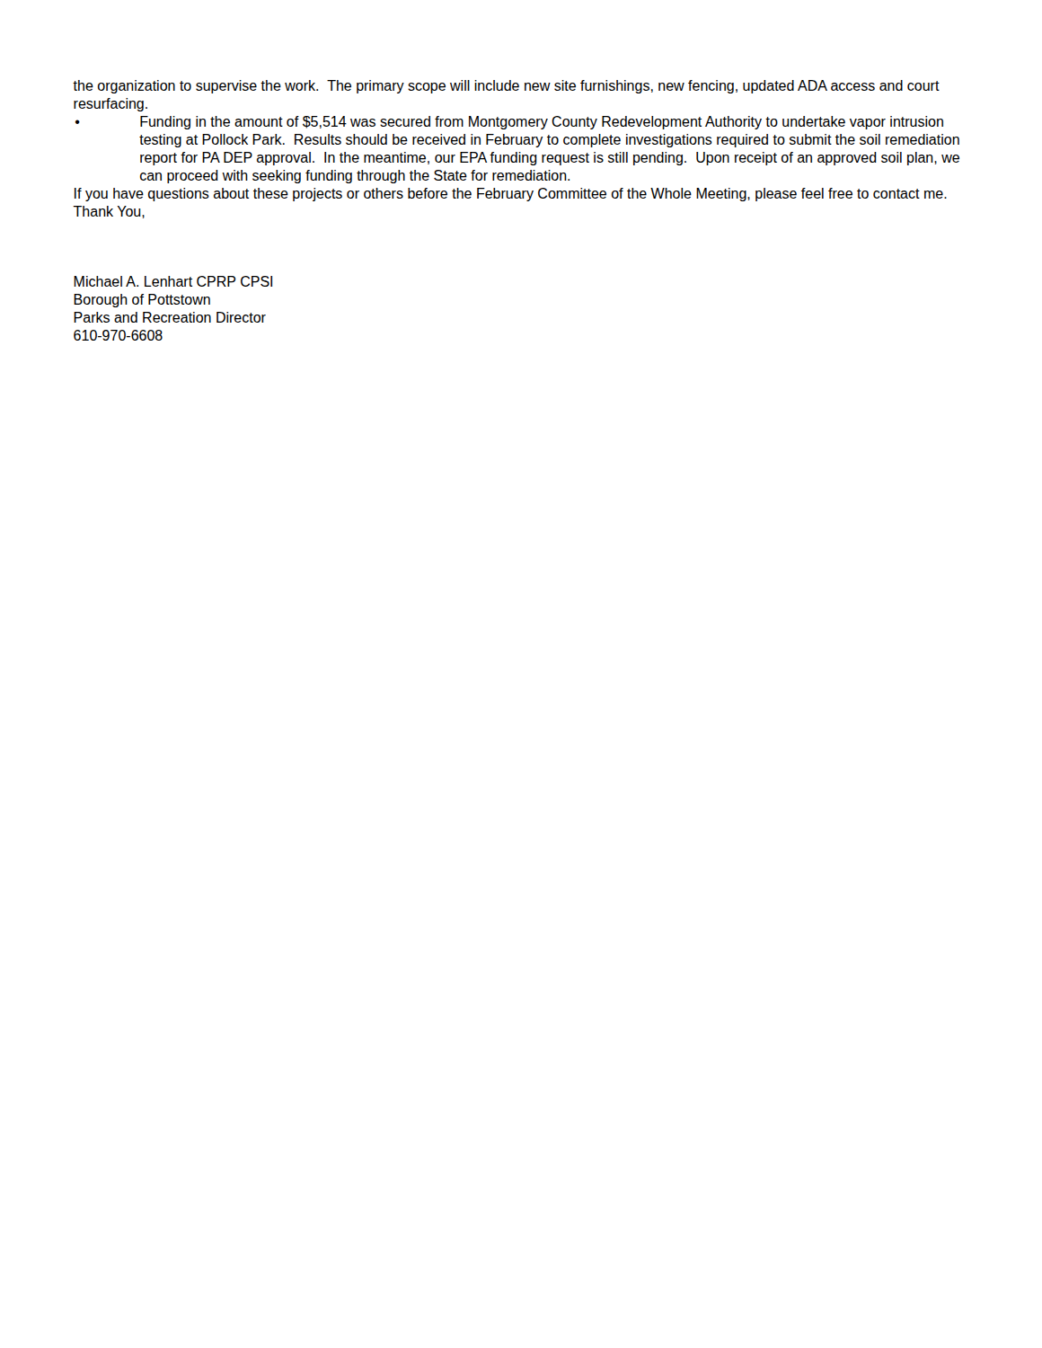the organization to supervise the work. The primary scope will include new site furnishings, new fencing, updated ADA access and court resurfacing.
• Funding in the amount of $5,514 was secured from Montgomery County Redevelopment Authority to undertake vapor intrusion testing at Pollock Park. Results should be received in February to complete investigations required to submit the soil remediation report for PA DEP approval. In the meantime, our EPA funding request is still pending. Upon receipt of an approved soil plan, we can proceed with seeking funding through the State for remediation.
If you have questions about these projects or others before the February Committee of the Whole Meeting, please feel free to contact me.
Thank You,
Michael A. Lenhart CPRP CPSI
Borough of Pottstown
Parks and Recreation Director
610-970-6608